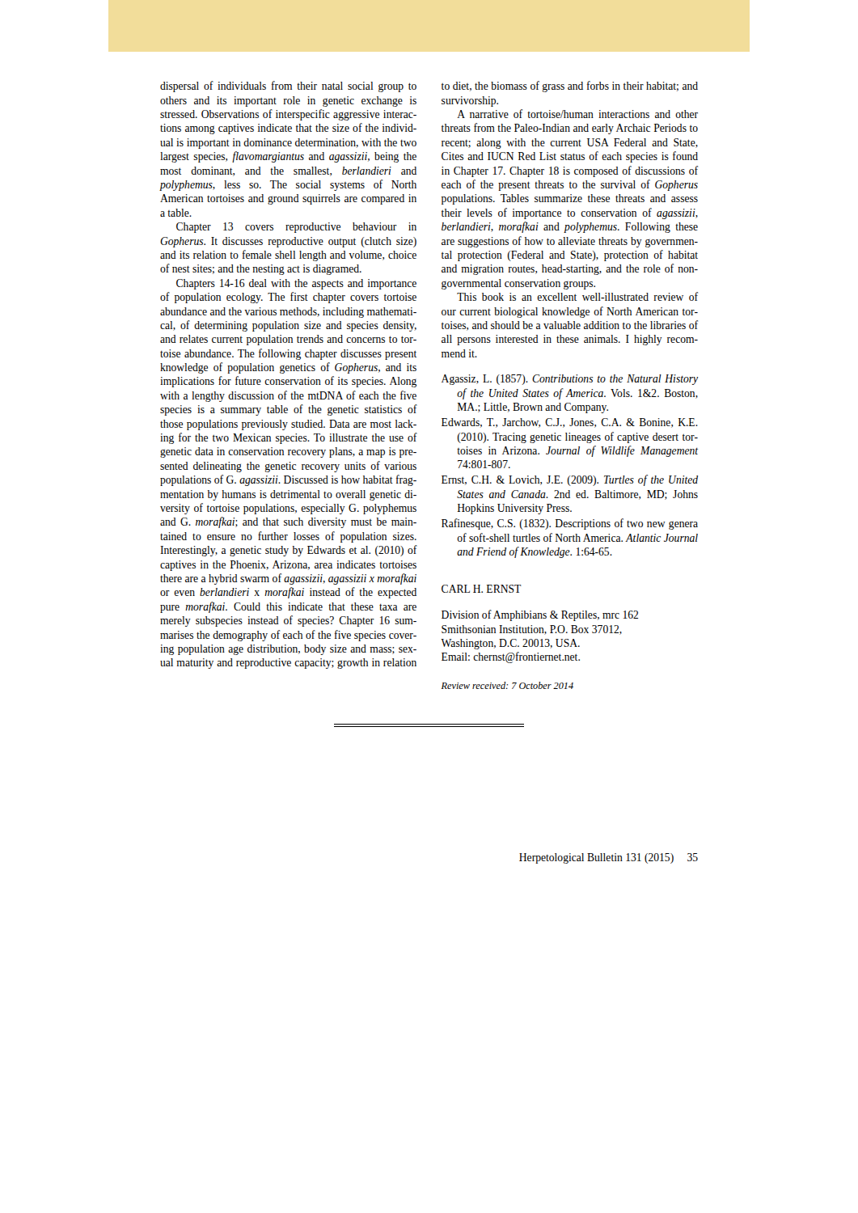dispersal of individuals from their natal social group to others and its important role in genetic exchange is stressed. Observations of interspecific aggressive interactions among captives indicate that the size of the individual is important in dominance determination, with the two largest species, flavomargiantus and agassizii, being the most dominant, and the smallest, berlandieri and polyphemus, less so. The social systems of North American tortoises and ground squirrels are compared in a table.
Chapter 13 covers reproductive behaviour in Gopherus. It discusses reproductive output (clutch size) and its relation to female shell length and volume, choice of nest sites; and the nesting act is diagramed.
Chapters 14-16 deal with the aspects and importance of population ecology. The first chapter covers tortoise abundance and the various methods, including mathematical, of determining population size and species density, and relates current population trends and concerns to tortoise abundance. The following chapter discusses present knowledge of population genetics of Gopherus, and its implications for future conservation of its species. Along with a lengthy discussion of the mtDNA of each the five species is a summary table of the genetic statistics of those populations previously studied. Data are most lacking for the two Mexican species. To illustrate the use of genetic data in conservation recovery plans, a map is presented delineating the genetic recovery units of various populations of G. agassizii. Discussed is how habitat fragmentation by humans is detrimental to overall genetic diversity of tortoise populations, especially G. polyphemus and G. morafkai; and that such diversity must be maintained to ensure no further losses of population sizes. Interestingly, a genetic study by Edwards et al. (2010) of captives in the Phoenix, Arizona, area indicates tortoises there are a hybrid swarm of agassizii, agassizii x morafkai or even berlandieri x morafkai instead of the expected pure morafkai. Could this indicate that these taxa are merely subspecies instead of species? Chapter 16 summarises the demography of each of the five species covering population age distribution, body size and mass; sexual maturity and reproductive capacity; growth in relation to diet, the biomass of grass and forbs in their habitat; and survivorship.
A narrative of tortoise/human interactions and other threats from the Paleo-Indian and early Archaic Periods to recent; along with the current USA Federal and State, Cites and IUCN Red List status of each species is found in Chapter 17. Chapter 18 is composed of discussions of each of the present threats to the survival of Gopherus populations. Tables summarize these threats and assess their levels of importance to conservation of agassizii, berlandieri, morafkai and polyphemus. Following these are suggestions of how to alleviate threats by governmental protection (Federal and State), protection of habitat and migration routes, head-starting, and the role of non-governmental conservation groups.
This book is an excellent well-illustrated review of our current biological knowledge of North American tortoises, and should be a valuable addition to the libraries of all persons interested in these animals. I highly recommend it.
Agassiz, L. (1857). Contributions to the Natural History of the United States of America. Vols. 1&2. Boston, MA.; Little, Brown and Company.
Edwards, T., Jarchow, C.J., Jones, C.A. & Bonine, K.E. (2010). Tracing genetic lineages of captive desert tortoises in Arizona. Journal of Wildlife Management 74:801-807.
Ernst, C.H. & Lovich, J.E. (2009). Turtles of the United States and Canada. 2nd ed. Baltimore, MD; Johns Hopkins University Press.
Rafinesque, C.S. (1832). Descriptions of two new genera of soft-shell turtles of North America. Atlantic Journal and Friend of Knowledge. 1:64-65.
CARL H. ERNST
Division of Amphibians & Reptiles, mrc 162
Smithsonian Institution, P.O. Box 37012,
Washington, D.C. 20013, USA.
Email: chernst@frontiernet.net.
Review received: 7 October 2014
Herpetological Bulletin 131 (2015)35